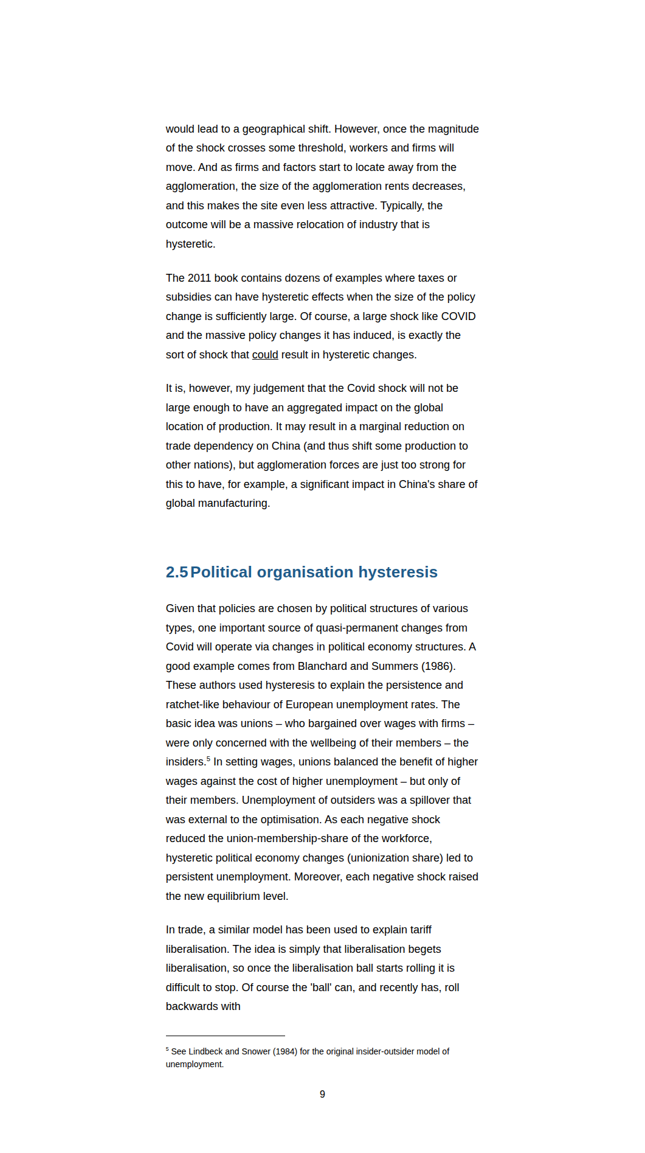would lead to a geographical shift. However, once the magnitude of the shock crosses some threshold, workers and firms will move. And as firms and factors start to locate away from the agglomeration, the size of the agglomeration rents decreases, and this makes the site even less attractive. Typically, the outcome will be a massive relocation of industry that is hysteretic.
The 2011 book contains dozens of examples where taxes or subsidies can have hysteretic effects when the size of the policy change is sufficiently large. Of course, a large shock like COVID and the massive policy changes it has induced, is exactly the sort of shock that could result in hysteretic changes.
It is, however, my judgement that the Covid shock will not be large enough to have an aggregated impact on the global location of production. It may result in a marginal reduction on trade dependency on China (and thus shift some production to other nations), but agglomeration forces are just too strong for this to have, for example, a significant impact in China's share of global manufacturing.
2.5 Political organisation hysteresis
Given that policies are chosen by political structures of various types, one important source of quasi-permanent changes from Covid will operate via changes in political economy structures. A good example comes from Blanchard and Summers (1986). These authors used hysteresis to explain the persistence and ratchet-like behaviour of European unemployment rates. The basic idea was unions – who bargained over wages with firms – were only concerned with the wellbeing of their members – the insiders.5 In setting wages, unions balanced the benefit of higher wages against the cost of higher unemployment – but only of their members. Unemployment of outsiders was a spillover that was external to the optimisation. As each negative shock reduced the union-membership-share of the workforce, hysteretic political economy changes (unionization share) led to persistent unemployment. Moreover, each negative shock raised the new equilibrium level.
In trade, a similar model has been used to explain tariff liberalisation. The idea is simply that liberalisation begets liberalisation, so once the liberalisation ball starts rolling it is difficult to stop. Of course the 'ball' can, and recently has, roll backwards with
5 See Lindbeck and Snower (1984) for the original insider-outsider model of unemployment.
9